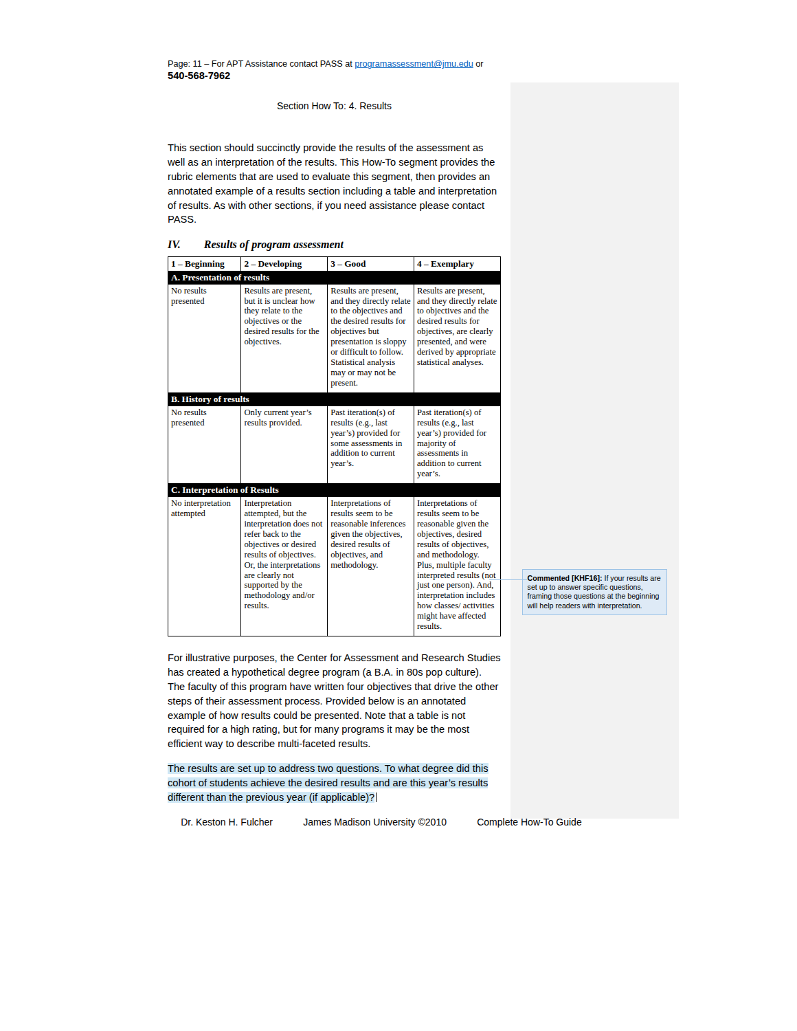Page: 11 – For APT Assistance contact PASS at programassessment@jmu.edu or 540-568-7962
Section How To: 4. Results
This section should succinctly provide the results of the assessment as well as an interpretation of the results. This How-To segment provides the rubric elements that are used to evaluate this segment, then provides an annotated example of a results section including a table and interpretation of results. As with other sections, if you need assistance please contact PASS.
IV. Results of program assessment
| 1 – Beginning | 2 – Developing | 3 – Good | 4 – Exemplary |
| --- | --- | --- | --- |
| A. Presentation of results |
| No results presented | Results are present, but it is unclear how they relate to the objectives or the desired results for the objectives. | Results are present, and they directly relate to the objectives and the desired results for objectives but presentation is sloppy or difficult to follow. Statistical analysis may or may not be present. | Results are present, and they directly relate to objectives and the desired results for objectives, are clearly presented, and were derived by appropriate statistical analyses. |
| B. History of results |
| No results presented | Only current year’s results provided. | Past iteration(s) of results (e.g., last year’s) provided for some assessments in addition to current year’s. | Past iteration(s) of results (e.g., last year’s) provided for majority of assessments in addition to current year’s. |
| C. Interpretation of Results |
| No interpretation attempted | Interpretation attempted, but the interpretation does not refer back to the objectives or desired results of objectives. Or, the interpretations are clearly not supported by the methodology and/or results. | Interpretations of results seem to be reasonable inferences given the objectives, desired results of objectives, and methodology. | Interpretations of results seem to be reasonable given the objectives, desired results of objectives, and methodology. Plus, multiple faculty interpreted results (not just one person). And, interpretation includes how classes/ activities might have affected results. |
For illustrative purposes, the Center for Assessment and Research Studies has created a hypothetical degree program (a B.A. in 80s pop culture). The faculty of this program have written four objectives that drive the other steps of their assessment process. Provided below is an annotated example of how results could be presented. Note that a table is not required for a high rating, but for many programs it may be the most efficient way to describe multi-faceted results.
The results are set up to address two questions. To what degree did this cohort of students achieve the desired results and are this year’s results different than the previous year (if applicable)?
Commented [KHF16]: If your results are set up to answer specific questions, framing those questions at the beginning will help readers with interpretation.
Dr. Keston H. Fulcher James Madison University ©2010 Complete How-To Guide